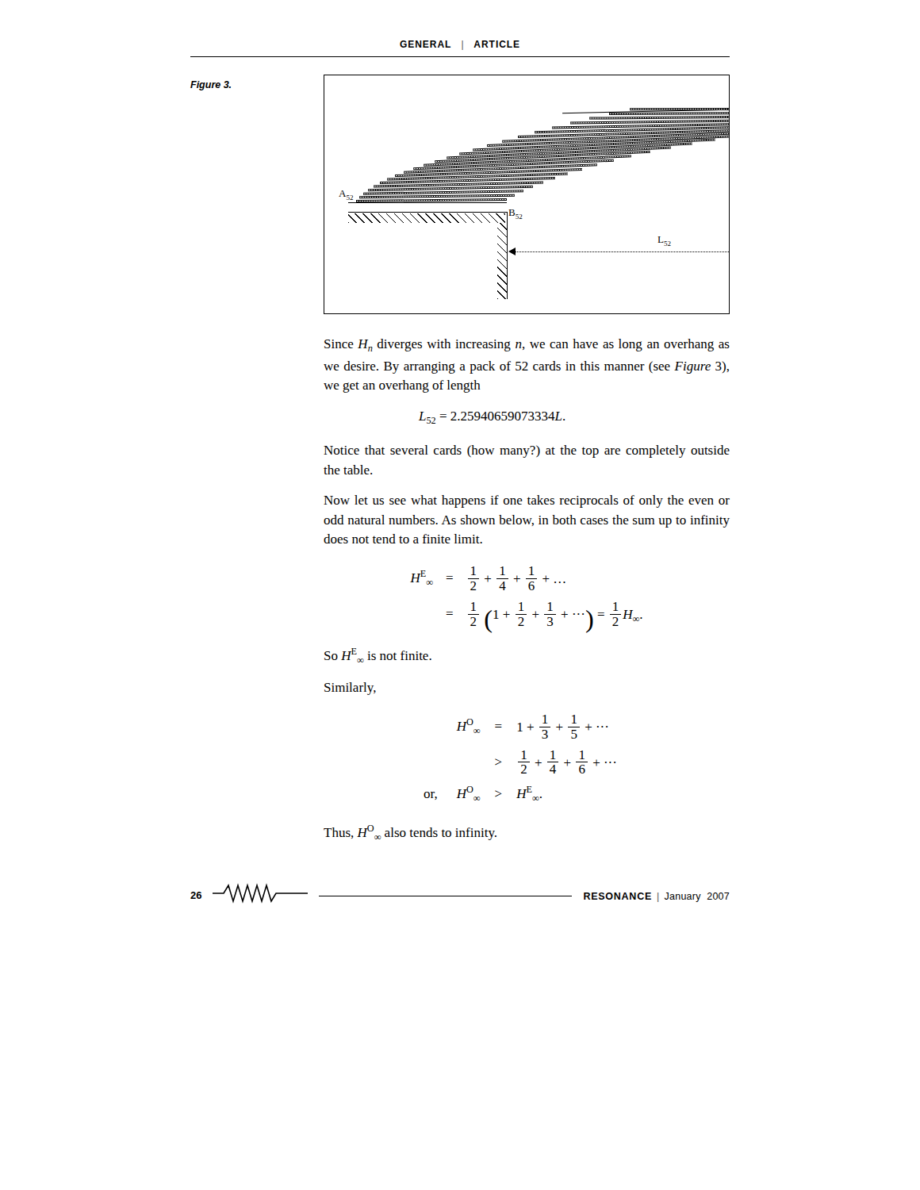GENERAL | ARTICLE
Figure 3.
A1
B1
A52
B52
L52
Since Hn diverges with increasing n, we can have as long an overhang as we desire. By arranging a pack of 52 cards in this manner (see Figure 3), we get an overhang of length
L52 = 2.25940659073334L.
Notice that several cards (how many?) at the top are completely outside the table.
Now let us see what happens if one takes reciprocals of only the even or odd natural numbers. As shown below, in both cases the sum up to infinity does not tend to a finite limit.
| H E ∞ | = | 1 2 + 1 4 + 1 6 + … |
| | = | 1 2 ( 1 + 1 2 + 1 3 + ··· ) = 1 2 H ∞ . |
So HE∞ is not finite.
Similarly,
| | H O ∞ | = | 1 + 1 3 + 1 5 + ··· |
| | | > | 1 2 + 1 4 + 1 6 + ··· |
| or, | H O ∞ | > | H E ∞ . |
Thus, HO∞ also tends to infinity.
26
RESONANCE|January 2007